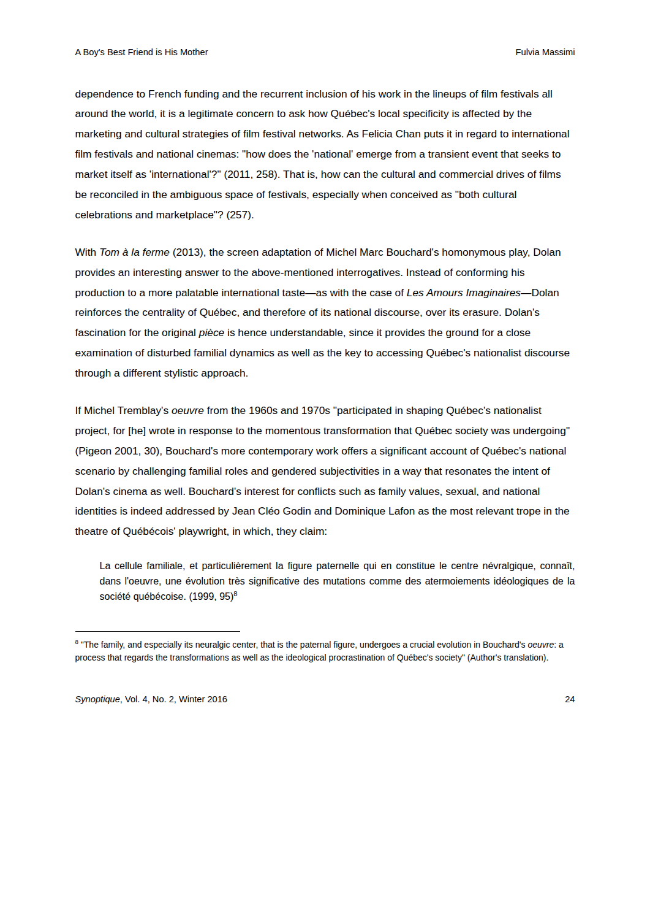A Boy's Best Friend is His Mother Fulvia Massimi
dependence to French funding and the recurrent inclusion of his work in the lineups of film festivals all around the world, it is a legitimate concern to ask how Québec's local specificity is affected by the marketing and cultural strategies of film festival networks. As Felicia Chan puts it in regard to international film festivals and national cinemas: "how does the 'national' emerge from a transient event that seeks to market itself as 'international'?" (2011, 258). That is, how can the cultural and commercial drives of films be reconciled in the ambiguous space of festivals, especially when conceived as "both cultural celebrations and marketplace"? (257).
With Tom à la ferme (2013), the screen adaptation of Michel Marc Bouchard's homonymous play, Dolan provides an interesting answer to the above-mentioned interrogatives. Instead of conforming his production to a more palatable international taste—as with the case of Les Amours Imaginaires—Dolan reinforces the centrality of Québec, and therefore of its national discourse, over its erasure. Dolan's fascination for the original pièce is hence understandable, since it provides the ground for a close examination of disturbed familial dynamics as well as the key to accessing Québec's nationalist discourse through a different stylistic approach.
If Michel Tremblay's oeuvre from the 1960s and 1970s "participated in shaping Québec's nationalist project, for [he] wrote in response to the momentous transformation that Québec society was undergoing" (Pigeon 2001, 30), Bouchard's more contemporary work offers a significant account of Québec's national scenario by challenging familial roles and gendered subjectivities in a way that resonates the intent of Dolan's cinema as well. Bouchard's interest for conflicts such as family values, sexual, and national identities is indeed addressed by Jean Cléo Godin and Dominique Lafon as the most relevant trope in the theatre of Québécois' playwright, in which, they claim:
La cellule familiale, et particulièrement la figure paternelle qui en constitue le centre névralgique, connaît, dans l'oeuvre, une évolution très significative des mutations comme des atermoiements idéologiques de la société québécoise. (1999, 95)8
8 "The family, and especially its neuralgic center, that is the paternal figure, undergoes a crucial evolution in Bouchard's oeuvre: a process that regards the transformations as well as the ideological procrastination of Québec's society" (Author's translation).
Synoptique, Vol. 4, No. 2, Winter 2016 24